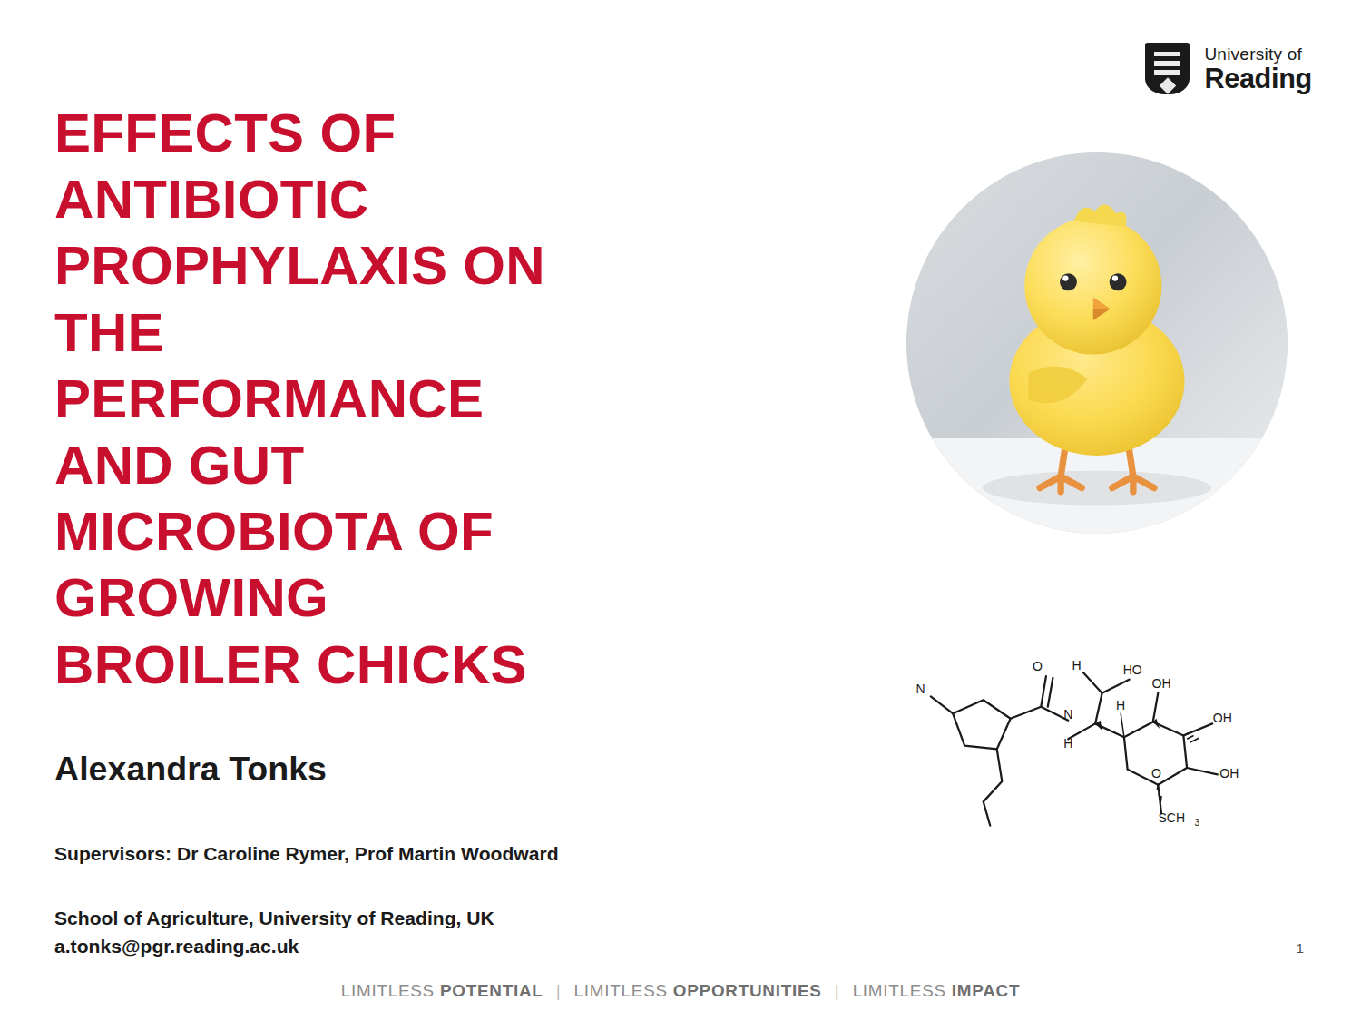University of Reading
Effects of antibiotic prophylaxis on the performance and gut microbiota of growing broiler chicks
N O N H H HO H OH OH OH O SCH 3
Alexandra Tonks
Supervisors: Dr Caroline Rymer, Prof Martin Woodward
School of Agriculture, University of Reading, UK
a.tonks@pgr.reading.ac.uk
1
LIMITLESS POTENTIAL|LIMITLESS OPPORTUNITIES|LIMITLESS IMPACT